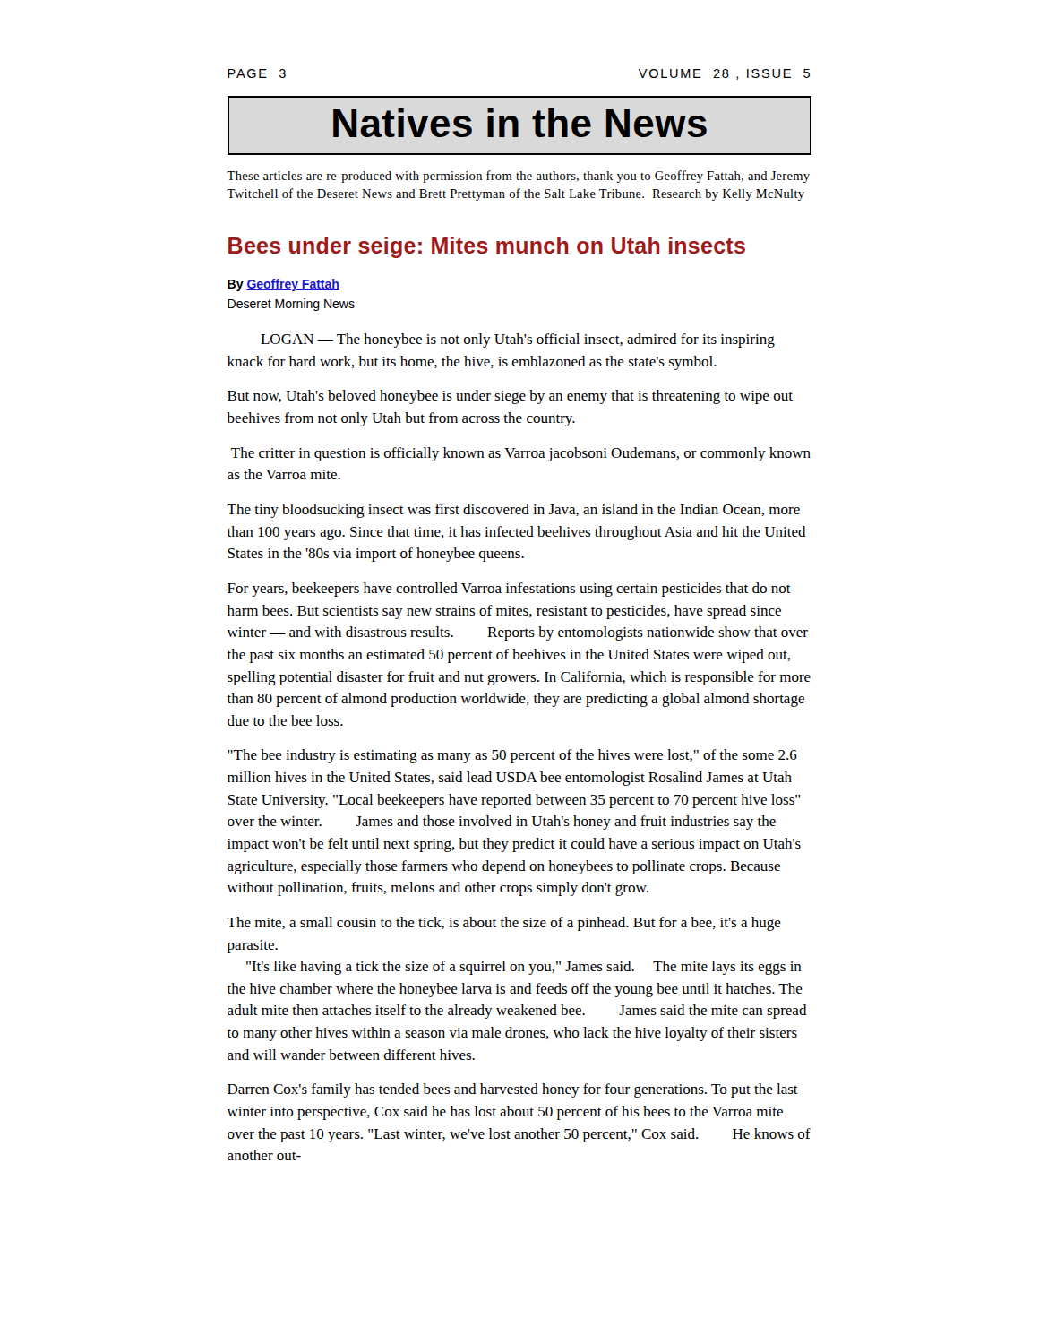PAGE 3 VOLUME 28 , ISSUE 5
Natives in the News
These articles are re-produced with permission from the authors, thank you to Geoffrey Fattah, and Jeremy Twitchell of the Deseret News and Brett Prettyman of the Salt Lake Tribune. Research by Kelly McNulty
Bees under seige: Mites munch on Utah insects
By Geoffrey Fattah
Deseret Morning News
LOGAN — The honeybee is not only Utah's official insect, admired for its inspiring knack for hard work, but its home, the hive, is emblazoned as the state's symbol.
But now, Utah's beloved honeybee is under siege by an enemy that is threatening to wipe out beehives from not only Utah but from across the country.
The critter in question is officially known as Varroa jacobsoni Oudemans, or commonly known as the Varroa mite.
The tiny bloodsucking insect was first discovered in Java, an island in the Indian Ocean, more than 100 years ago. Since that time, it has infected beehives throughout Asia and hit the United States in the '80s via import of honeybee queens.
For years, beekeepers have controlled Varroa infestations using certain pesticides that do not harm bees. But scientists say new strains of mites, resistant to pesticides, have spread since winter — and with disastrous results. Reports by entomologists nationwide show that over the past six months an estimated 50 percent of beehives in the United States were wiped out, spelling potential disaster for fruit and nut growers. In California, which is responsible for more than 80 percent of almond production worldwide, they are predicting a global almond shortage due to the bee loss.
"The bee industry is estimating as many as 50 percent of the hives were lost," of the some 2.6 million hives in the United States, said lead USDA bee entomologist Rosalind James at Utah State University. "Local beekeepers have reported between 35 percent to 70 percent hive loss" over the winter. James and those involved in Utah's honey and fruit industries say the impact won't be felt until next spring, but they predict it could have a serious impact on Utah's agriculture, especially those farmers who depend on honeybees to pollinate crops. Because without pollination, fruits, melons and other crops simply don't grow.
The mite, a small cousin to the tick, is about the size of a pinhead. But for a bee, it's a huge parasite.
"It's like having a tick the size of a squirrel on you," James said. The mite lays its eggs in the hive chamber where the honeybee larva is and feeds off the young bee until it hatches. The adult mite then attaches itself to the already weakened bee. James said the mite can spread to many other hives within a season via male drones, who lack the hive loyalty of their sisters and will wander between different hives.
Darren Cox's family has tended bees and harvested honey for four generations. To put the last winter into perspective, Cox said he has lost about 50 percent of his bees to the Varroa mite over the past 10 years. "Last winter, we've lost another 50 percent," Cox said. He knows of another out-